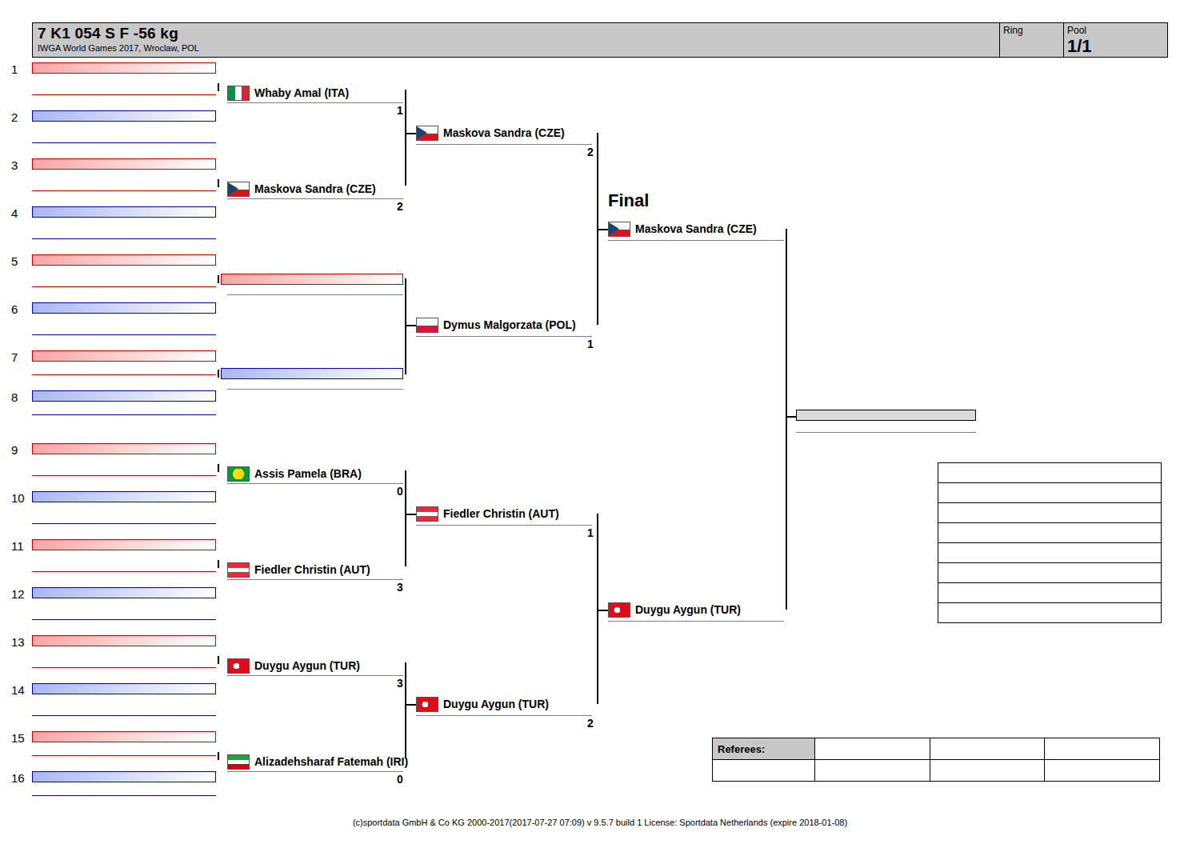7 K1 054 S F -56 kg
IWGA World Games 2017, Wroclaw, POL
Ring
Pool 1/1
1
2
3
4
5
6
7
8
9
10
11
12
13
14
15
16
Whaby Amal (ITA)
1
Maskova Sandra (CZE)
2
Assis Pamela (BRA)
0
Fiedler Christin (AUT)
3
Duygu Aygun (TUR)
3
Alizadehsharaf Fatemah (IRI)
0
Maskova Sandra (CZE)
2
Dymus Malgorzata (POL)
1
Fiedler Christin (AUT)
1
Duygu Aygun (TUR)
2
Final
Maskova Sandra (CZE)
Duygu Aygun (TUR)
| Referees: | | | |
(c)sportdata GmbH & Co KG 2000-2017(2017-07-27 07:09) v 9.5.7 build 1 License: Sportdata Netherlands (expire 2018-01-08)